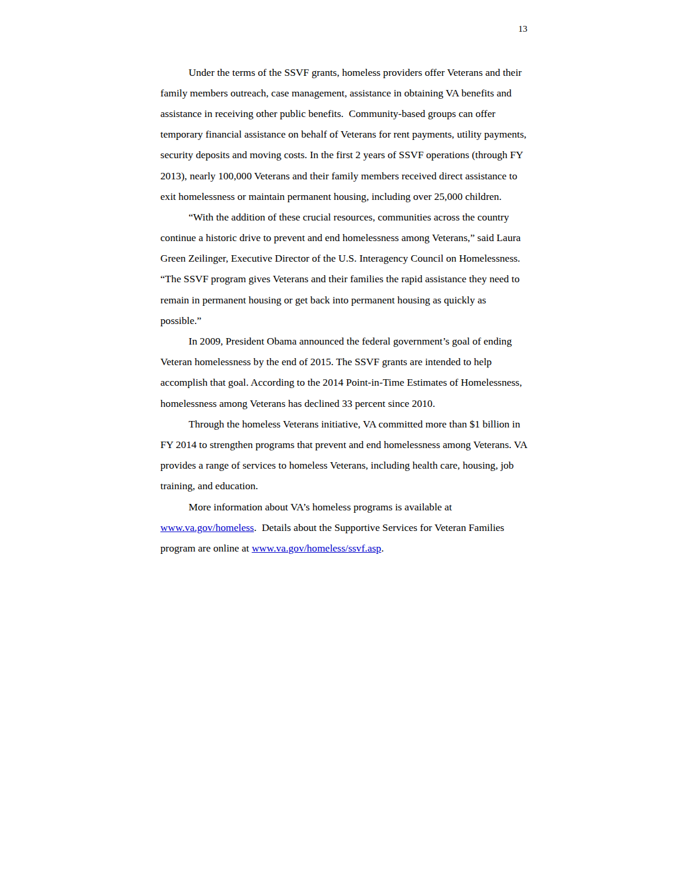13
Under the terms of the SSVF grants, homeless providers offer Veterans and their family members outreach, case management, assistance in obtaining VA benefits and assistance in receiving other public benefits. Community-based groups can offer temporary financial assistance on behalf of Veterans for rent payments, utility payments, security deposits and moving costs. In the first 2 years of SSVF operations (through FY 2013), nearly 100,000 Veterans and their family members received direct assistance to exit homelessness or maintain permanent housing, including over 25,000 children.
“With the addition of these crucial resources, communities across the country continue a historic drive to prevent and end homelessness among Veterans,” said Laura Green Zeilinger, Executive Director of the U.S. Interagency Council on Homelessness. “The SSVF program gives Veterans and their families the rapid assistance they need to remain in permanent housing or get back into permanent housing as quickly as possible.”
In 2009, President Obama announced the federal government’s goal of ending Veteran homelessness by the end of 2015. The SSVF grants are intended to help accomplish that goal. According to the 2014 Point-in-Time Estimates of Homelessness, homelessness among Veterans has declined 33 percent since 2010.
Through the homeless Veterans initiative, VA committed more than $1 billion in FY 2014 to strengthen programs that prevent and end homelessness among Veterans. VA provides a range of services to homeless Veterans, including health care, housing, job training, and education.
More information about VA’s homeless programs is available at www.va.gov/homeless. Details about the Supportive Services for Veteran Families program are online at www.va.gov/homeless/ssvf.asp.